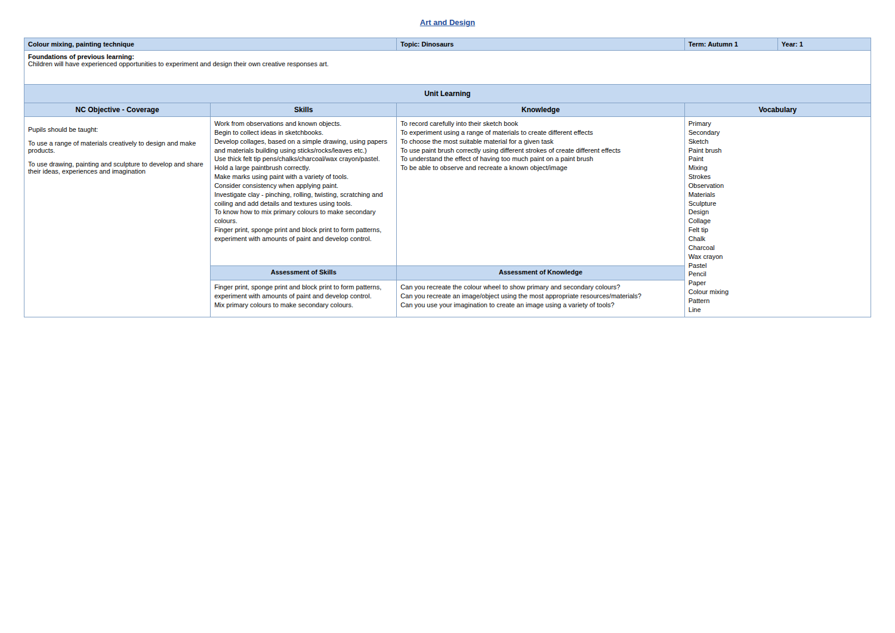Art and Design
| Colour mixing, painting technique | Topic: Dinosaurs | Term: Autumn 1 | Year: 1 |
| Foundations of previous learning: Children will have experienced opportunities to experiment and design their own creative responses art. |
| Unit Learning |
| NC Objective - Coverage | Skills | Knowledge | Vocabulary |
| Pupils should be taught: To use a range of materials creatively to design and make products. To use drawing, painting and sculpture to develop and share their ideas, experiences and imagination | Work from observations and known objects. Begin to collect ideas in sketchbooks. Develop collages, based on a simple drawing, using papers and materials building using sticks/rocks/leaves etc.) Use thick felt tip pens/chalks/charcoal/wax crayon/pastel. Hold a large paintbrush correctly. Make marks using paint with a variety of tools. Consider consistency when applying paint. Investigate clay - pinching, rolling, twisting, scratching and coiling and add details and textures using tools. To know how to mix primary colours to make secondary colours. Finger print, sponge print and block print to form patterns, experiment with amounts of paint and develop control. | To record carefully into their sketch book To experiment using a range of materials to create different effects To choose the most suitable material for a given task To use paint brush correctly using different strokes of create different effects To understand the effect of having too much paint on a paint brush To be able to observe and recreate a known object/image | Primary Secondary Sketch Paint brush Paint Mixing Strokes Observation Materials Sculpture Design Collage Felt tip Chalk Charcoal Wax crayon Pastel Pencil Paper Colour mixing Pattern Line |
| Assessment of Skills | Assessment of Knowledge |
| Finger print, sponge print and block print to form patterns, experiment with amounts of paint and develop control. Mix primary colours to make secondary colours. | Can you recreate the colour wheel to show primary and secondary colours? Can you recreate an image/object using the most appropriate resources/materials? Can you use your imagination to create an image using a variety of tools? |